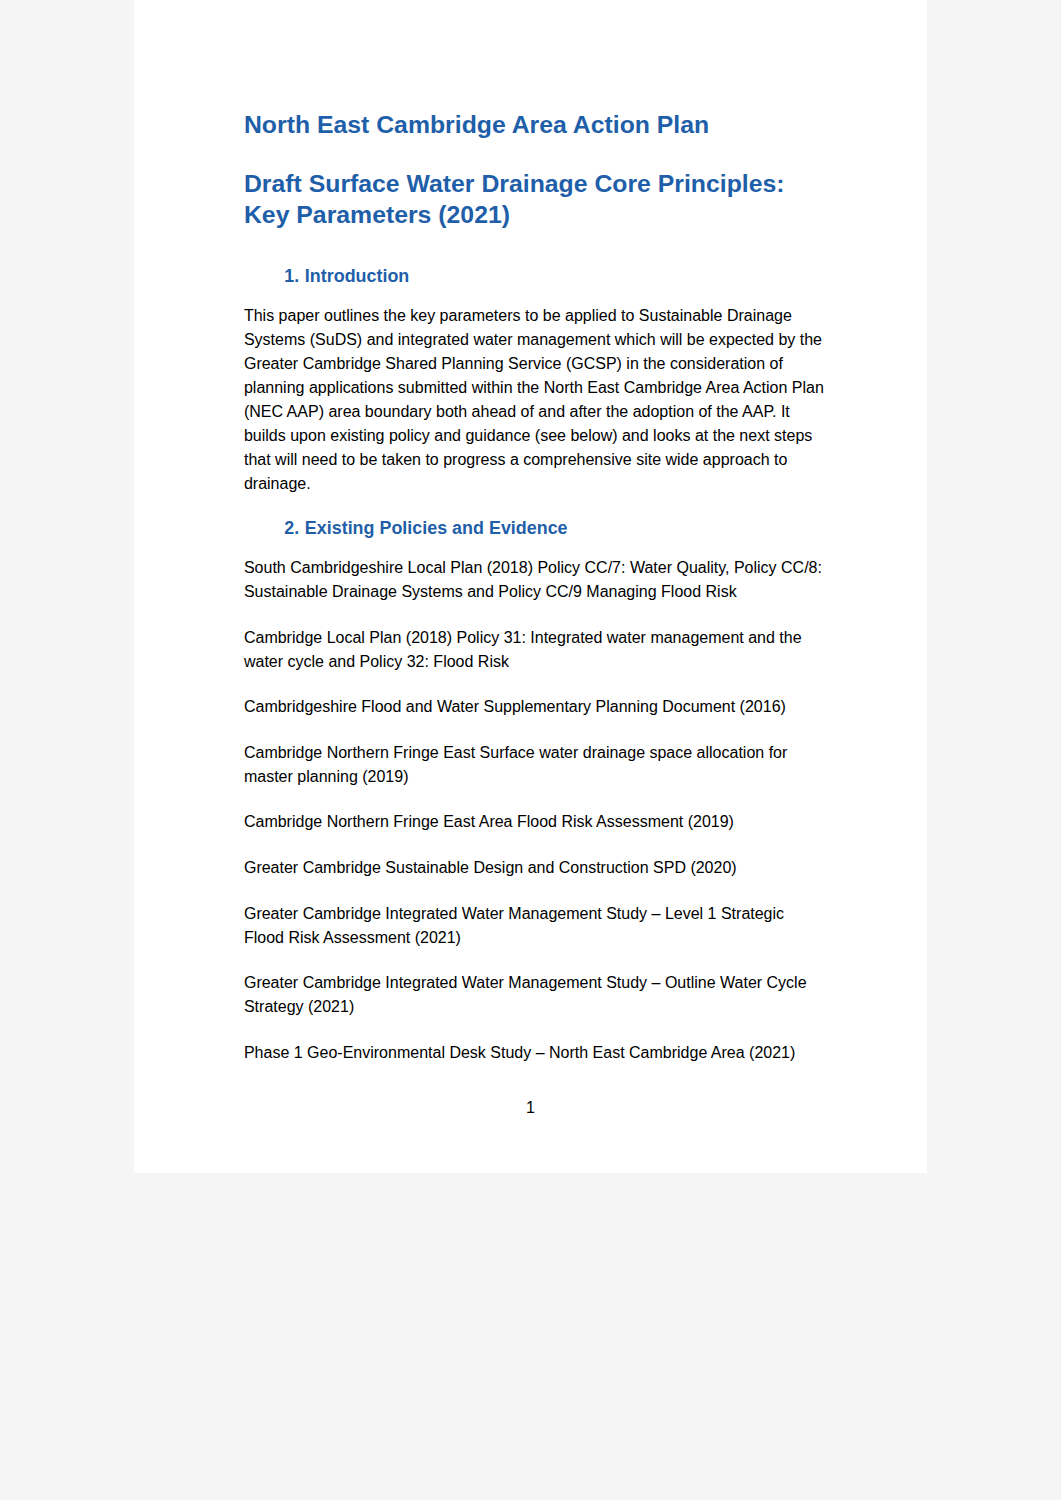North East Cambridge Area Action Plan
Draft Surface Water Drainage Core Principles: Key Parameters (2021)
1. Introduction
This paper outlines the key parameters to be applied to Sustainable Drainage Systems (SuDS) and integrated water management which will be expected by the Greater Cambridge Shared Planning Service (GCSP) in the consideration of planning applications submitted within the North East Cambridge Area Action Plan (NEC AAP) area boundary both ahead of and after the adoption of the AAP. It builds upon existing policy and guidance (see below) and looks at the next steps that will need to be taken to progress a comprehensive site wide approach to drainage.
2. Existing Policies and Evidence
South Cambridgeshire Local Plan (2018) Policy CC/7: Water Quality, Policy CC/8: Sustainable Drainage Systems and Policy CC/9 Managing Flood Risk
Cambridge Local Plan (2018) Policy 31: Integrated water management and the water cycle and Policy 32: Flood Risk
Cambridgeshire Flood and Water Supplementary Planning Document (2016)
Cambridge Northern Fringe East Surface water drainage space allocation for master planning (2019)
Cambridge Northern Fringe East Area Flood Risk Assessment (2019)
Greater Cambridge Sustainable Design and Construction SPD (2020)
Greater Cambridge Integrated Water Management Study – Level 1 Strategic Flood Risk Assessment (2021)
Greater Cambridge Integrated Water Management Study – Outline Water Cycle Strategy (2021)
Phase 1 Geo-Environmental Desk Study – North East Cambridge Area (2021)
1